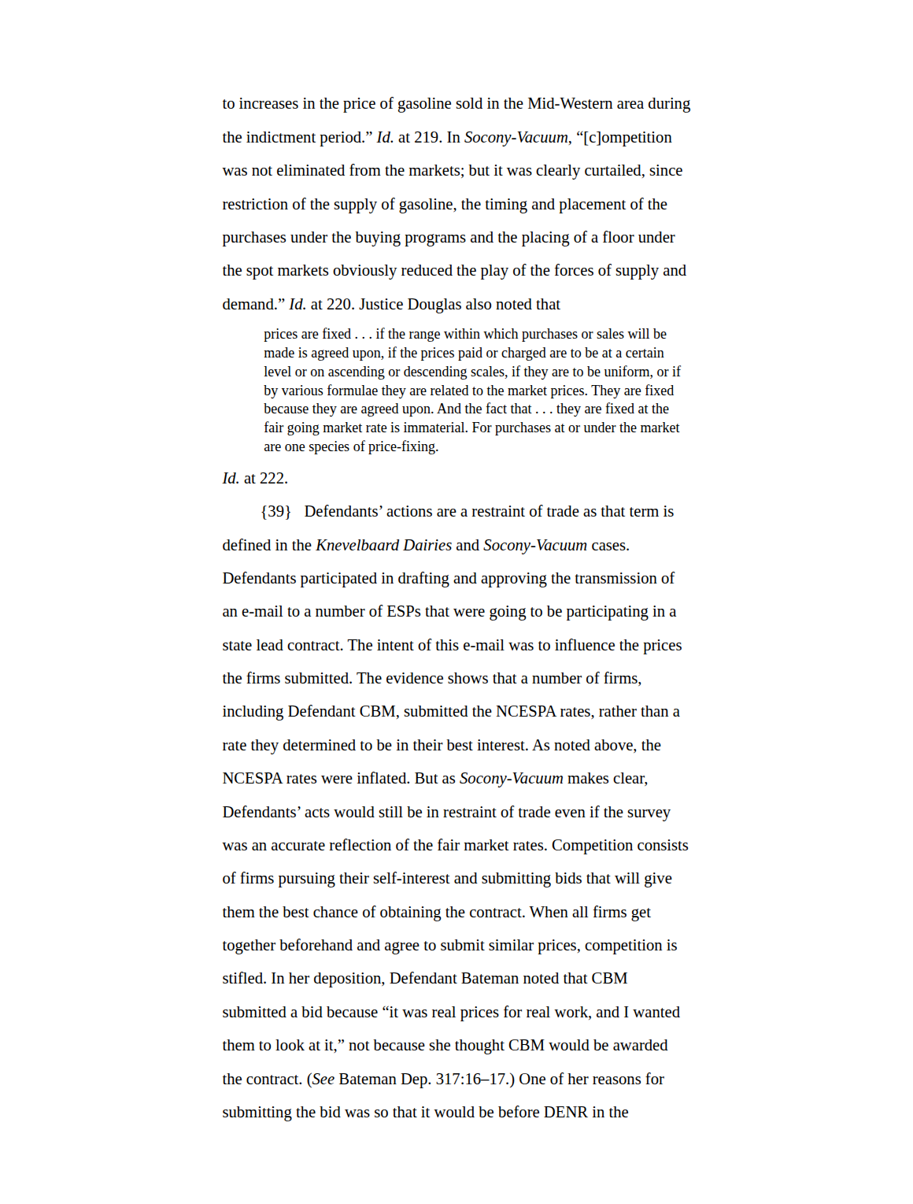to increases in the price of gasoline sold in the Mid-Western area during the indictment period.” Id. at 219. In Socony-Vacuum, “[c]ompetition was not eliminated from the markets; but it was clearly curtailed, since restriction of the supply of gasoline, the timing and placement of the purchases under the buying programs and the placing of a floor under the spot markets obviously reduced the play of the forces of supply and demand.” Id. at 220. Justice Douglas also noted that
prices are fixed . . . if the range within which purchases or sales will be made is agreed upon, if the prices paid or charged are to be at a certain level or on ascending or descending scales, if they are to be uniform, or if by various formulae they are related to the market prices. They are fixed because they are agreed upon. And the fact that . . . they are fixed at the fair going market rate is immaterial. For purchases at or under the market are one species of price-fixing.
Id. at 222.
{39} Defendants’ actions are a restraint of trade as that term is defined in the Knevelbaard Dairies and Socony-Vacuum cases. Defendants participated in drafting and approving the transmission of an e-mail to a number of ESPs that were going to be participating in a state lead contract. The intent of this e-mail was to influence the prices the firms submitted. The evidence shows that a number of firms, including Defendant CBM, submitted the NCESPA rates, rather than a rate they determined to be in their best interest. As noted above, the NCESPA rates were inflated. But as Socony-Vacuum makes clear, Defendants’ acts would still be in restraint of trade even if the survey was an accurate reflection of the fair market rates. Competition consists of firms pursuing their self-interest and submitting bids that will give them the best chance of obtaining the contract. When all firms get together beforehand and agree to submit similar prices, competition is stifled. In her deposition, Defendant Bateman noted that CBM submitted a bid because “it was real prices for real work, and I wanted them to look at it,” not because she thought CBM would be awarded the contract. (See Bateman Dep. 317:16–17.) One of her reasons for submitting the bid was so that it would be before DENR in the